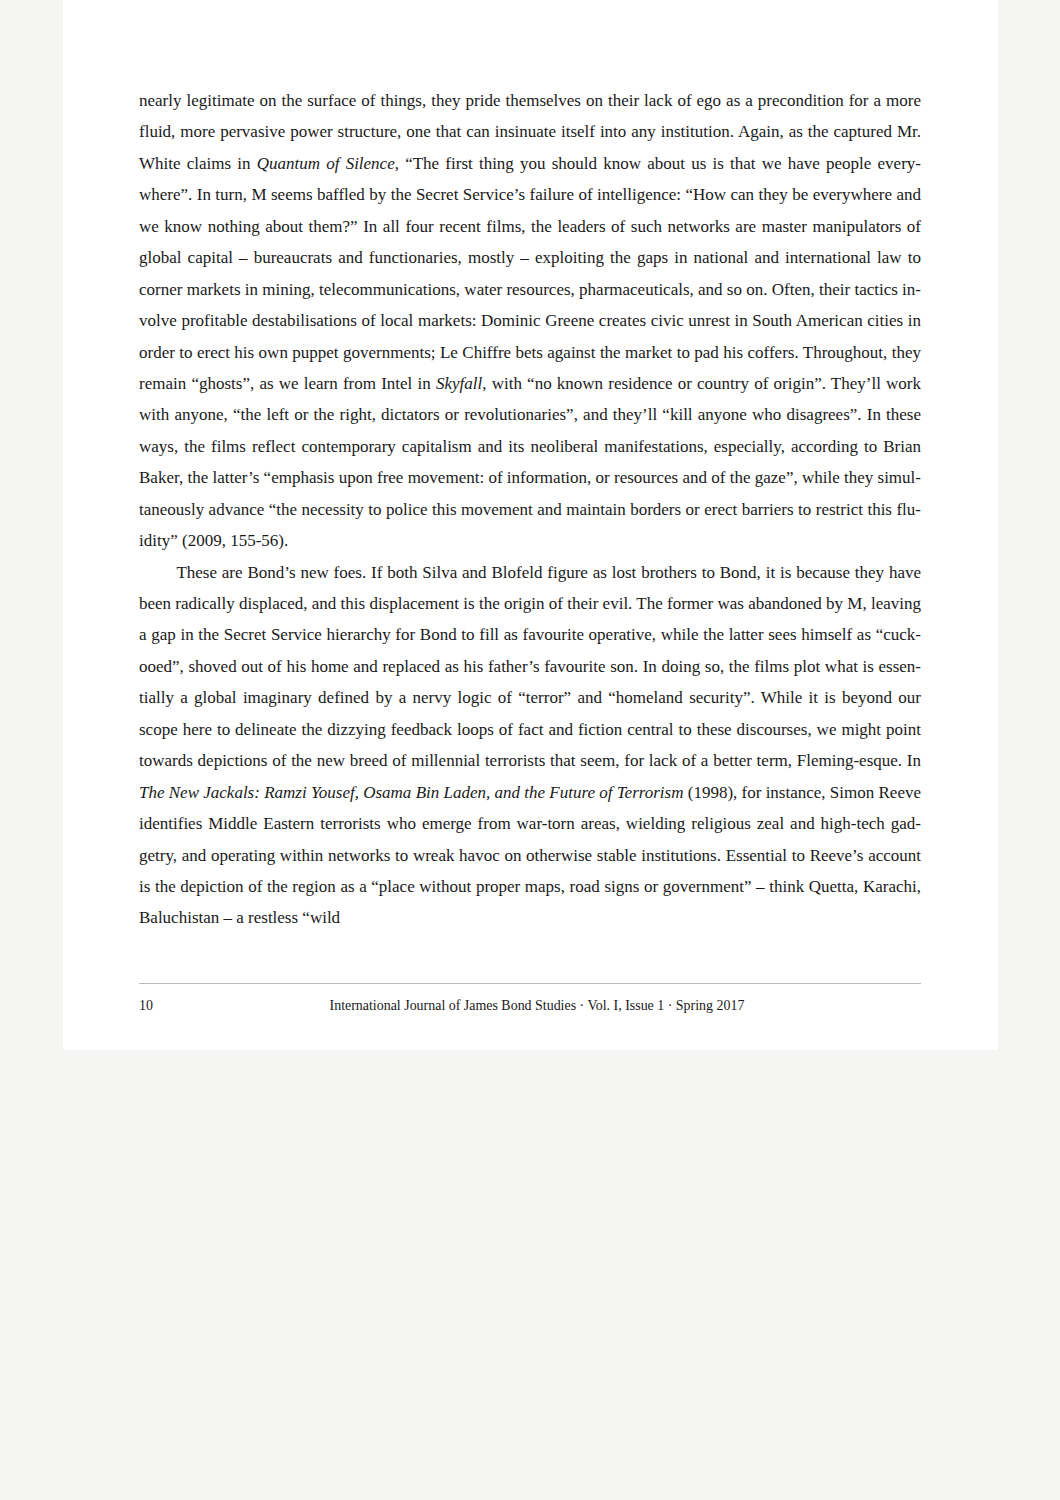nearly legitimate on the surface of things, they pride themselves on their lack of ego as a precondition for a more fluid, more pervasive power structure, one that can insinuate itself into any institution. Again, as the captured Mr. White claims in Quantum of Silence, “The first thing you should know about us is that we have people everywhere”. In turn, M seems baffled by the Secret Service’s failure of intelligence: “How can they be everywhere and we know nothing about them?” In all four recent films, the leaders of such networks are master manipulators of global capital – bureaucrats and functionaries, mostly – exploiting the gaps in national and international law to corner markets in mining, telecommunications, water resources, pharmaceuticals, and so on. Often, their tactics involve profitable destabilisations of local markets: Dominic Greene creates civic unrest in South American cities in order to erect his own puppet governments; Le Chiffre bets against the market to pad his coffers. Throughout, they remain “ghosts”, as we learn from Intel in Skyfall, with “no known residence or country of origin”. They’ll work with anyone, “the left or the right, dictators or revolutionaries”, and they’ll “kill anyone who disagrees”. In these ways, the films reflect contemporary capitalism and its neoliberal manifestations, especially, according to Brian Baker, the latter’s “emphasis upon free movement: of information, or resources and of the gaze”, while they simultaneously advance “the necessity to police this movement and maintain borders or erect barriers to restrict this fluidity” (2009, 155-56).
These are Bond’s new foes. If both Silva and Blofeld figure as lost brothers to Bond, it is because they have been radically displaced, and this displacement is the origin of their evil. The former was abandoned by M, leaving a gap in the Secret Service hierarchy for Bond to fill as favourite operative, while the latter sees himself as “cuckooed”, shoved out of his home and replaced as his father’s favourite son. In doing so, the films plot what is essentially a global imaginary defined by a nervy logic of “terror” and “homeland security”. While it is beyond our scope here to delineate the dizzying feedback loops of fact and fiction central to these discourses, we might point towards depictions of the new breed of millennial terrorists that seem, for lack of a better term, Fleming-esque. In The New Jackals: Ramzi Yousef, Osama Bin Laden, and the Future of Terrorism (1998), for instance, Simon Reeve identifies Middle Eastern terrorists who emerge from war-torn areas, wielding religious zeal and high-tech gadgetry, and operating within networks to wreak havoc on otherwise stable institutions. Essential to Reeve’s account is the depiction of the region as a “place without proper maps, road signs or government” – think Quetta, Karachi, Baluchistan – a restless “wild
10 International Journal of James Bond Studies · Vol. I, Issue 1 · Spring 2017